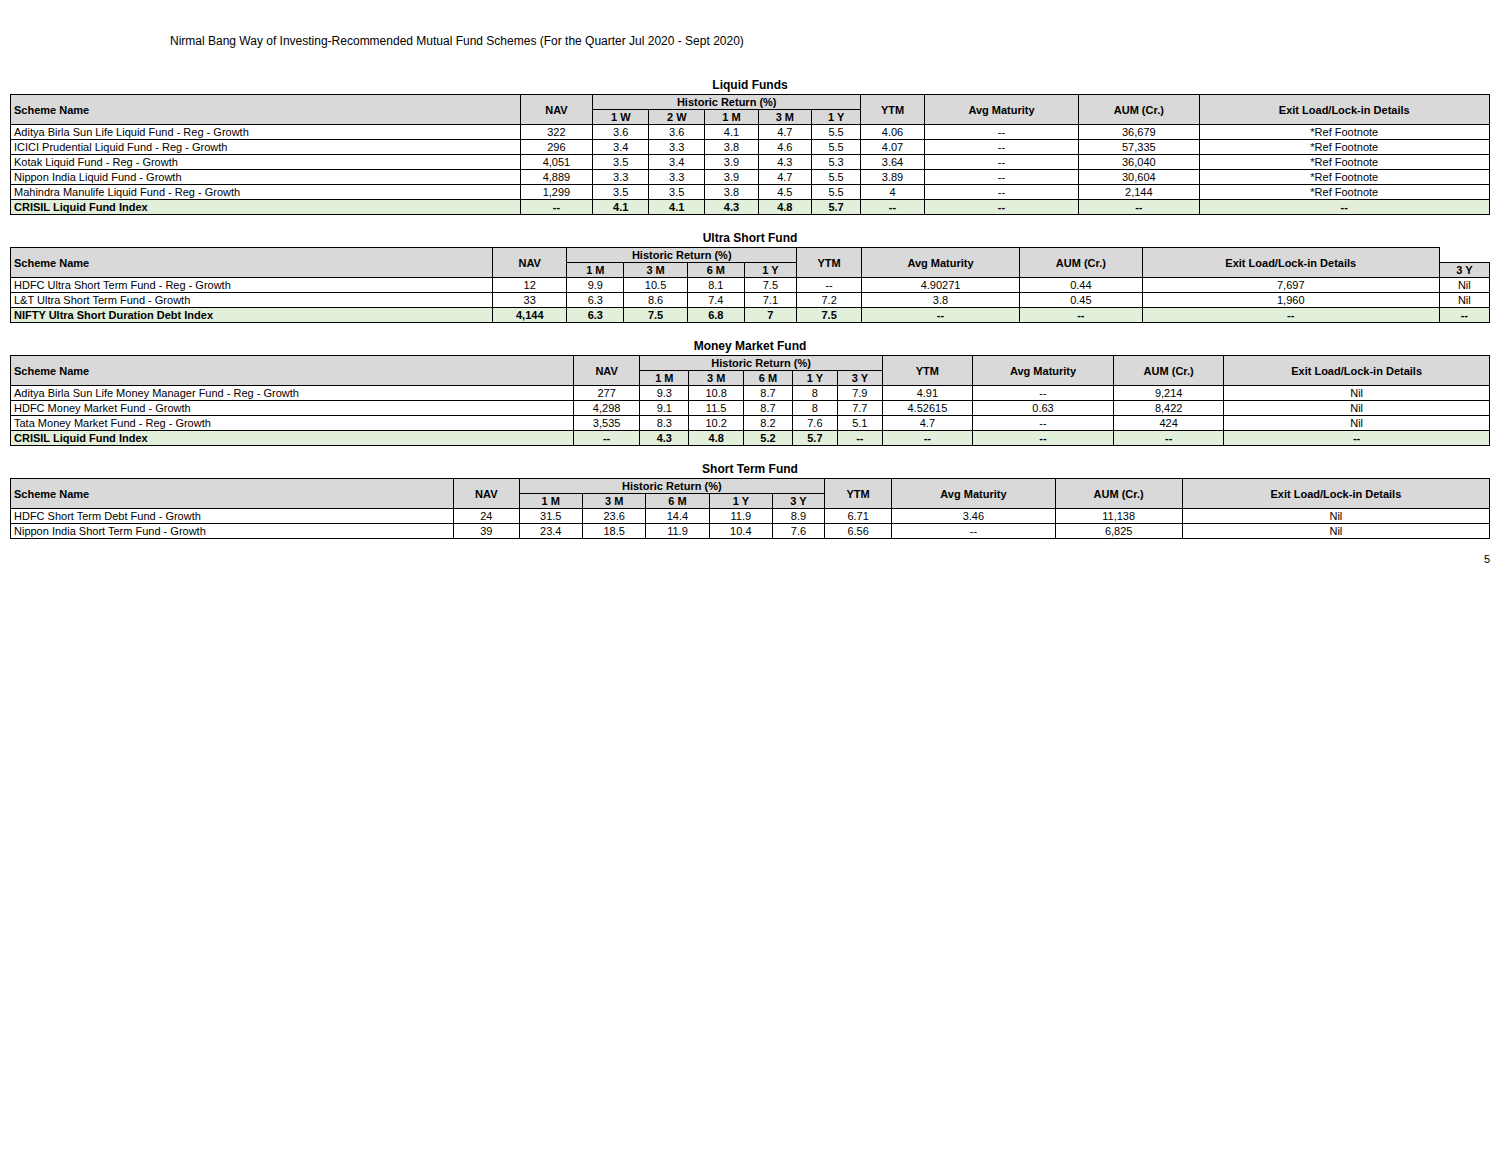Nirmal Bang Way of Investing-Recommended Mutual Fund Schemes (For the Quarter Jul 2020 - Sept 2020)
Liquid Funds
| Scheme Name | NAV | Historic Return (%) | YTM | Avg Maturity | AUM (Cr.) | Exit Load/Lock-in Details |
| --- | --- | --- | --- | --- | --- | --- |
| 1 W | 2 W | 1 M | 3 M | 1 Y |
| Aditya Birla Sun Life Liquid Fund - Reg - Growth | 322 | 3.6 | 3.6 | 4.1 | 4.7 | 5.5 | 4.06 | -- | 36,679 | *Ref Footnote |
| ICICI Prudential Liquid Fund - Reg - Growth | 296 | 3.4 | 3.3 | 3.8 | 4.6 | 5.5 | 4.07 | -- | 57,335 | *Ref Footnote |
| Kotak Liquid Fund - Reg - Growth | 4,051 | 3.5 | 3.4 | 3.9 | 4.3 | 5.3 | 3.64 | -- | 36,040 | *Ref Footnote |
| Nippon India Liquid Fund - Growth | 4,889 | 3.3 | 3.3 | 3.9 | 4.7 | 5.5 | 3.89 | -- | 30,604 | *Ref Footnote |
| Mahindra Manulife Liquid Fund - Reg - Growth | 1,299 | 3.5 | 3.5 | 3.8 | 4.5 | 5.5 | 4 | -- | 2,144 | *Ref Footnote |
| CRISIL Liquid Fund Index | -- | 4.1 | 4.1 | 4.3 | 4.8 | 5.7 | -- | -- | -- | -- |
Ultra Short Fund
| Scheme Name | NAV | Historic Return (%) | YTM | Avg Maturity | AUM (Cr.) | Exit Load/Lock-in Details |
| --- | --- | --- | --- | --- | --- | --- |
| 1 M | 3 M | 6 M | 1 Y | 3 Y |
| HDFC Ultra Short Term Fund - Reg - Growth | 12 | 9.9 | 10.5 | 8.1 | 7.5 | -- | 4.90271 | 0.44 | 7,697 | Nil |
| L&T Ultra Short Term Fund - Growth | 33 | 6.3 | 8.6 | 7.4 | 7.1 | 7.2 | 3.8 | 0.45 | 1,960 | Nil |
| NIFTY Ultra Short Duration Debt Index | 4,144 | 6.3 | 7.5 | 6.8 | 7 | 7.5 | -- | -- | -- | -- |
Money Market Fund
| Scheme Name | NAV | Historic Return (%) | YTM | Avg Maturity | AUM (Cr.) | Exit Load/Lock-in Details |
| --- | --- | --- | --- | --- | --- | --- |
| 1 M | 3 M | 6 M | 1 Y | 3 Y |
| Aditya Birla Sun Life Money Manager Fund - Reg - Growth | 277 | 9.3 | 10.8 | 8.7 | 8 | 7.9 | 4.91 | -- | 9,214 | Nil |
| HDFC Money Market Fund - Growth | 4,298 | 9.1 | 11.5 | 8.7 | 8 | 7.7 | 4.52615 | 0.63 | 8,422 | Nil |
| Tata Money Market Fund - Reg - Growth | 3,535 | 8.3 | 10.2 | 8.2 | 7.6 | 5.1 | 4.7 | -- | 424 | Nil |
| CRISIL Liquid Fund Index | -- | 4.3 | 4.8 | 5.2 | 5.7 | -- | -- | -- | -- | -- |
Short Term Fund
| Scheme Name | NAV | Historic Return (%) | YTM | Avg Maturity | AUM (Cr.) | Exit Load/Lock-in Details |
| --- | --- | --- | --- | --- | --- | --- |
| 1 M | 3 M | 6 M | 1 Y | 3 Y |
| HDFC Short Term Debt Fund - Growth | 24 | 31.5 | 23.6 | 14.4 | 11.9 | 8.9 | 6.71 | 3.46 | 11,138 | Nil |
| Nippon India Short Term Fund - Growth | 39 | 23.4 | 18.5 | 11.9 | 10.4 | 7.6 | 6.56 | -- | 6,825 | Nil |
5